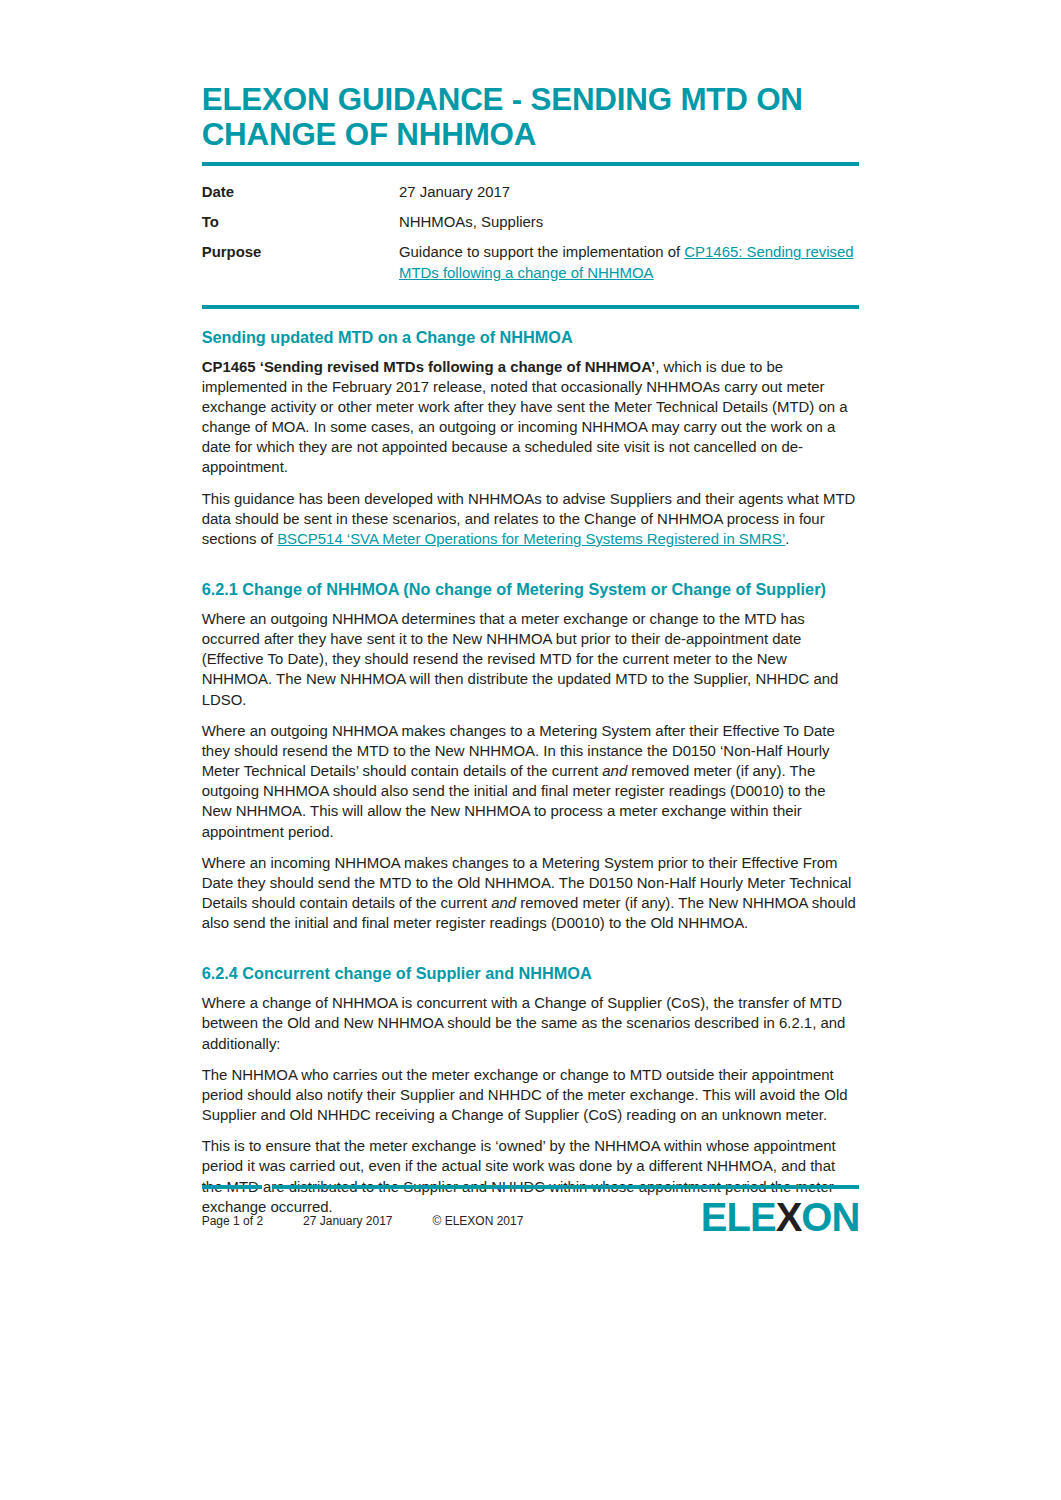ELEXON GUIDANCE - SENDING MTD ON CHANGE OF NHHMOA
| Date | 27 January 2017 |
| To | NHHMOAs, Suppliers |
| Purpose | Guidance to support the implementation of CP1465: Sending revised MTDs following a change of NHHMOA |
Sending updated MTD on a Change of NHHMOA
CP1465 ‘Sending revised MTDs following a change of NHHMOA’, which is due to be implemented in the February 2017 release, noted that occasionally NHHMOAs carry out meter exchange activity or other meter work after they have sent the Meter Technical Details (MTD) on a change of MOA. In some cases, an outgoing or incoming NHHMOA may carry out the work on a date for which they are not appointed because a scheduled site visit is not cancelled on de-appointment.
This guidance has been developed with NHHMOAs to advise Suppliers and their agents what MTD data should be sent in these scenarios, and relates to the Change of NHHMOA process in four sections of BSCP514 ‘SVA Meter Operations for Metering Systems Registered in SMRS’.
6.2.1 Change of NHHMOA (No change of Metering System or Change of Supplier)
Where an outgoing NHHMOA determines that a meter exchange or change to the MTD has occurred after they have sent it to the New NHHMOA but prior to their de-appointment date (Effective To Date), they should resend the revised MTD for the current meter to the New NHHMOA. The New NHHMOA will then distribute the updated MTD to the Supplier, NHHDC and LDSO.
Where an outgoing NHHMOA makes changes to a Metering System after their Effective To Date they should resend the MTD to the New NHHMOA. In this instance the D0150 ‘Non-Half Hourly Meter Technical Details’ should contain details of the current and removed meter (if any). The outgoing NHHMOA should also send the initial and final meter register readings (D0010) to the New NHHMOA. This will allow the New NHHMOA to process a meter exchange within their appointment period.
Where an incoming NHHMOA makes changes to a Metering System prior to their Effective From Date they should send the MTD to the Old NHHMOA. The D0150 Non-Half Hourly Meter Technical Details should contain details of the current and removed meter (if any). The New NHHMOA should also send the initial and final meter register readings (D0010) to the Old NHHMOA.
6.2.4 Concurrent change of Supplier and NHHMOA
Where a change of NHHMOA is concurrent with a Change of Supplier (CoS), the transfer of MTD between the Old and New NHHMOA should be the same as the scenarios described in 6.2.1, and additionally:
The NHHMOA who carries out the meter exchange or change to MTD outside their appointment period should also notify their Supplier and NHHDC of the meter exchange. This will avoid the Old Supplier and Old NHHDC receiving a Change of Supplier (CoS) reading on an unknown meter.
This is to ensure that the meter exchange is ‘owned’ by the NHHMOA within whose appointment period it was carried out, even if the actual site work was done by a different NHHMOA, and that the MTD are distributed to the Supplier and NHHDC within whose appointment period the meter exchange occurred.
Page 1 of 2 27 January 2017 © ELEXON 2017
ELEXON